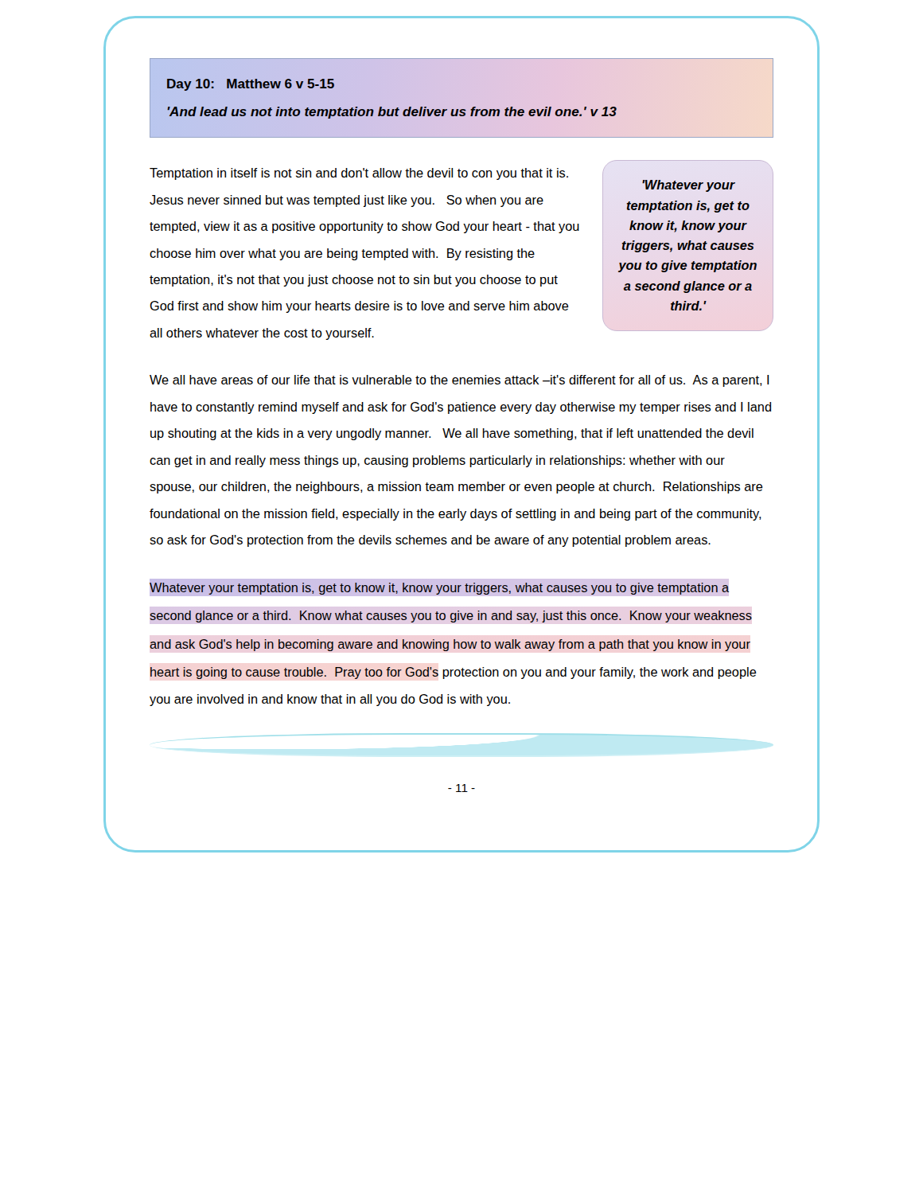Day 10: Matthew 6 v 5-15
'And lead us not into temptation but deliver us from the evil one.' v 13
'Whatever your temptation is, get to know it, know your triggers, what causes you to give temptation a second glance or a third.'
Temptation in itself is not sin and don't allow the devil to con you that it is. Jesus never sinned but was tempted just like you. So when you are tempted, view it as a positive opportunity to show God your heart - that you choose him over what you are being tempted with. By resisting the temptation, it's not that you just choose not to sin but you choose to put God first and show him your hearts desire is to love and serve him above all others whatever the cost to yourself.
We all have areas of our life that is vulnerable to the enemies attack –it's different for all of us. As a parent, I have to constantly remind myself and ask for God's patience every day otherwise my temper rises and I land up shouting at the kids in a very ungodly manner. We all have something, that if left unattended the devil can get in and really mess things up, causing problems particularly in relationships: whether with our spouse, our children, the neighbours, a mission team member or even people at church. Relationships are foundational on the mission field, especially in the early days of settling in and being part of the community, so ask for God's protection from the devils schemes and be aware of any potential problem areas.
Whatever your temptation is, get to know it, know your triggers, what causes you to give temptation a second glance or a third. Know what causes you to give in and say, just this once. Know your weakness and ask God's help in becoming aware and knowing how to walk away from a path that you know in your heart is going to cause trouble. Pray too for God's protection on you and your family, the work and people you are involved in and know that in all you do God is with you.
- 11 -